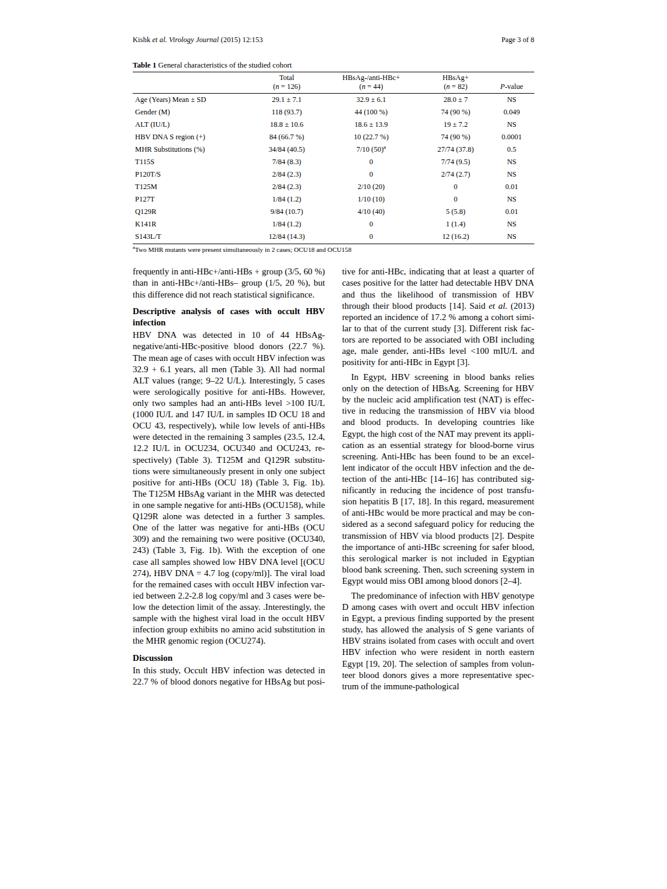Kishk et al. Virology Journal (2015) 12:153
Page 3 of 8
Table 1 General characteristics of the studied cohort
| | Total ( n = 126) | HBsAg-/anti-HBc+ ( n = 44) | HBsAg+ ( n = 82) | P -value |
| --- | --- | --- | --- | --- |
| Age (Years) Mean ± SD | 29.1 ± 7.1 | 32.9 ± 6.1 | 28.0 ± 7 | NS |
| Gender (M) | 118 (93.7) | 44 (100 %) | 74 (90 %) | 0.049 |
| ALT (IU/L) | 18.8 ± 10.6 | 18.6 ± 13.9 | 19 ± 7.2 | NS |
| HBV DNA S region (+) | 84 (66.7 %) | 10 (22.7 %) | 74 (90 %) | 0.0001 |
| MHR Substitutions (%) | 34/84 (40.5) | 7/10 (50) a | 27/74 (37.8) | 0.5 |
| T115S | 7/84 (8.3) | 0 | 7/74 (9.5) | NS |
| P120T/S | 2/84 (2.3) | 0 | 2/74 (2.7) | NS |
| T125M | 2/84 (2.3) | 2/10 (20) | 0 | 0.01 |
| P127T | 1/84 (1.2) | 1/10 (10) | 0 | NS |
| Q129R | 9/84 (10.7) | 4/10 (40) | 5 (5.8) | 0.01 |
| K141R | 1/84 (1.2) | 0 | 1 (1.4) | NS |
| S143L/T | 12/84 (14.3) | 0 | 12 (16.2) | NS |
aTwo MHR mutants were present simultaneously in 2 cases; OCU18 and OCU158
frequently in anti-HBc+/anti-HBs + group (3/5, 60 %) than in anti-HBc+/anti-HBs– group (1/5, 20 %), but this difference did not reach statistical significance.
Descriptive analysis of cases with occult HBV infection
HBV DNA was detected in 10 of 44 HBsAg-negative/anti-HBc-positive blood donors (22.7 %). The mean age of cases with occult HBV infection was 32.9 + 6.1 years, all men (Table 3). All had normal ALT values (range; 9–22 U/L). Interestingly, 5 cases were serologically positive for anti-HBs. However, only two samples had an anti-HBs level >100 IU/L (1000 IU/L and 147 IU/L in samples ID OCU 18 and OCU 43, respectively), while low levels of anti-HBs were detected in the remaining 3 samples (23.5, 12.4, 12.2 IU/L in OCU234, OCU340 and OCU243, respectively) (Table 3). T125M and Q129R substitutions were simultaneously present in only one subject positive for anti-HBs (OCU 18) (Table 3, Fig. 1b). The T125M HBsAg variant in the MHR was detected in one sample negative for anti-HBs (OCU158), while Q129R alone was detected in a further 3 samples. One of the latter was negative for anti-HBs (OCU 309) and the remaining two were positive (OCU340, 243) (Table 3, Fig. 1b). With the exception of one case all samples showed low HBV DNA level [(OCU 274), HBV DNA = 4.7 log (copy/ml)]. The viral load for the remained cases with occult HBV infection varied between 2.2-2.8 log copy/ml and 3 cases were below the detection limit of the assay. .Interestingly, the sample with the highest viral load in the occult HBV infection group exhibits no amino acid substitution in the MHR genomic region (OCU274).
Discussion
In this study, Occult HBV infection was detected in 22.7 % of blood donors negative for HBsAg but positive for anti-HBc, indicating that at least a quarter of cases positive for the latter had detectable HBV DNA and thus the likelihood of transmission of HBV through their blood products [14]. Said et al. (2013) reported an incidence of 17.2 % among a cohort similar to that of the current study [3]. Different risk factors are reported to be associated with OBI including age, male gender, anti-HBs level <100 mIU/L and positivity for anti-HBc in Egypt [3].
In Egypt, HBV screening in blood banks relies only on the detection of HBsAg. Screening for HBV by the nucleic acid amplification test (NAT) is effective in reducing the transmission of HBV via blood and blood products. In developing countries like Egypt, the high cost of the NAT may prevent its application as an essential strategy for blood-borne virus screening. Anti-HBc has been found to be an excellent indicator of the occult HBV infection and the detection of the anti-HBc [14–16] has contributed significantly in reducing the incidence of post transfusion hepatitis B [17, 18]. In this regard, measurement of anti-HBc would be more practical and may be considered as a second safeguard policy for reducing the transmission of HBV via blood products [2]. Despite the importance of anti-HBc screening for safer blood, this serological marker is not included in Egyptian blood bank screening. Then, such screening system in Egypt would miss OBI among blood donors [2–4].
The predominance of infection with HBV genotype D among cases with overt and occult HBV infection in Egypt, a previous finding supported by the present study, has allowed the analysis of S gene variants of HBV strains isolated from cases with occult and overt HBV infection who were resident in north eastern Egypt [19, 20]. The selection of samples from volunteer blood donors gives a more representative spectrum of the immune-pathological